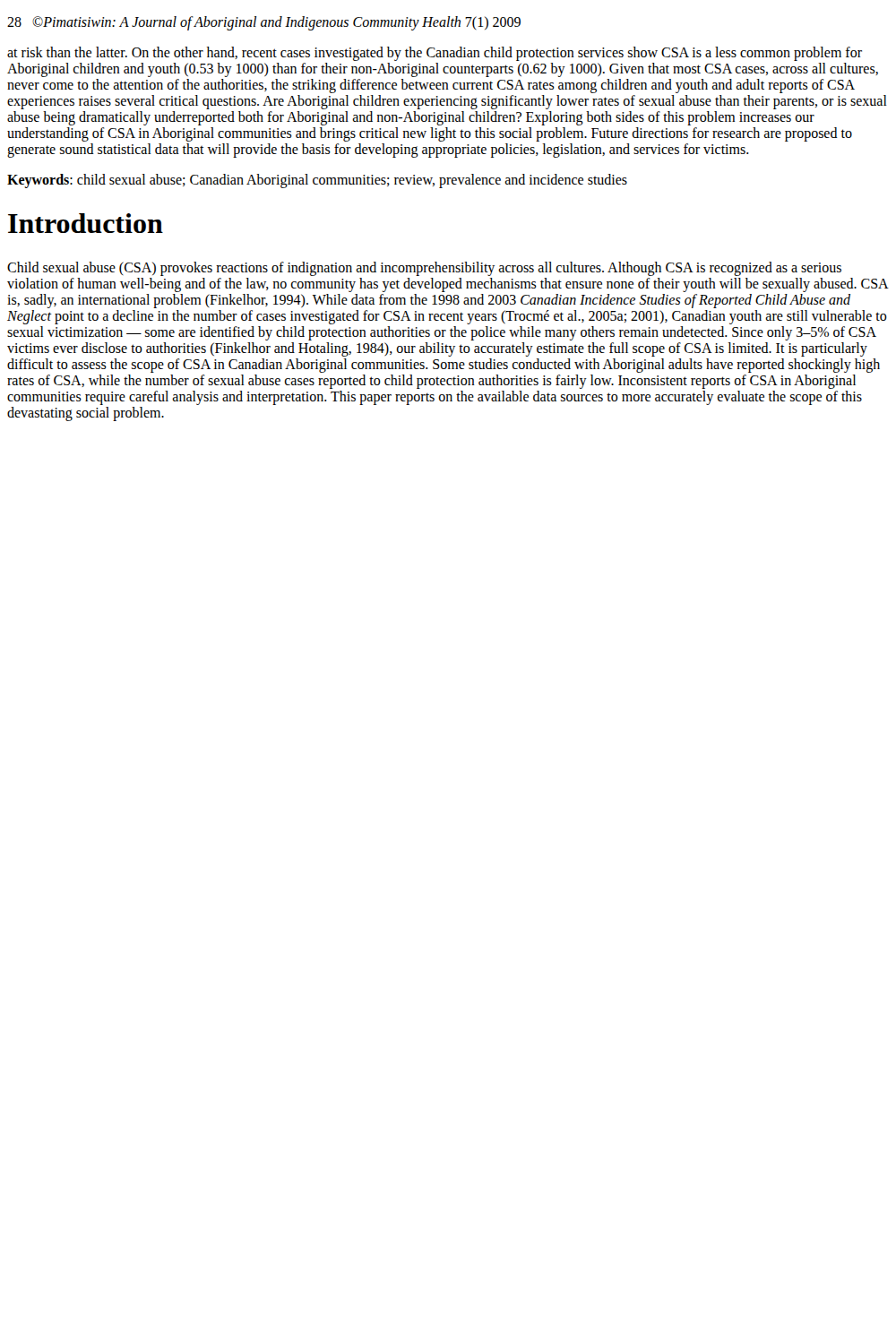28 ©Pimatisiwin: A Journal of Aboriginal and Indigenous Community Health 7(1) 2009
at risk than the latter. On the other hand, recent cases investigated by the Canadian child protection services show CSA is a less common problem for Aboriginal children and youth (0.53 by 1000) than for their non-Aboriginal counterparts (0.62 by 1000). Given that most CSA cases, across all cultures, never come to the attention of the authorities, the striking difference between current CSA rates among children and youth and adult reports of CSA experiences raises several critical questions. Are Aboriginal children experiencing significantly lower rates of sexual abuse than their parents, or is sexual abuse being dramatically underreported both for Aboriginal and non-Aboriginal children? Exploring both sides of this problem increases our understanding of CSA in Aboriginal communities and brings critical new light to this social problem. Future directions for research are proposed to generate sound statistical data that will provide the basis for developing appropriate policies, legislation, and services for victims.
Keywords: child sexual abuse; Canadian Aboriginal communities; review, prevalence and incidence studies
Introduction
Child sexual abuse (CSA) provokes reactions of indignation and incomprehensibility across all cultures. Although CSA is recognized as a serious violation of human well-being and of the law, no community has yet developed mechanisms that ensure none of their youth will be sexually abused. CSA is, sadly, an international problem (Finkelhor, 1994). While data from the 1998 and 2003 Canadian Incidence Studies of Reported Child Abuse and Neglect point to a decline in the number of cases investigated for CSA in recent years (Trocmé et al., 2005a; 2001), Canadian youth are still vulnerable to sexual victimization — some are identified by child protection authorities or the police while many others remain undetected. Since only 3–5% of CSA victims ever disclose to authorities (Finkelhor and Hotaling, 1984), our ability to accurately estimate the full scope of CSA is limited. It is particularly difficult to assess the scope of CSA in Canadian Aboriginal communities. Some studies conducted with Aboriginal adults have reported shockingly high rates of CSA, while the number of sexual abuse cases reported to child protection authorities is fairly low. Inconsistent reports of CSA in Aboriginal communities require careful analysis and interpretation. This paper reports on the available data sources to more accurately evaluate the scope of this devastating social problem.